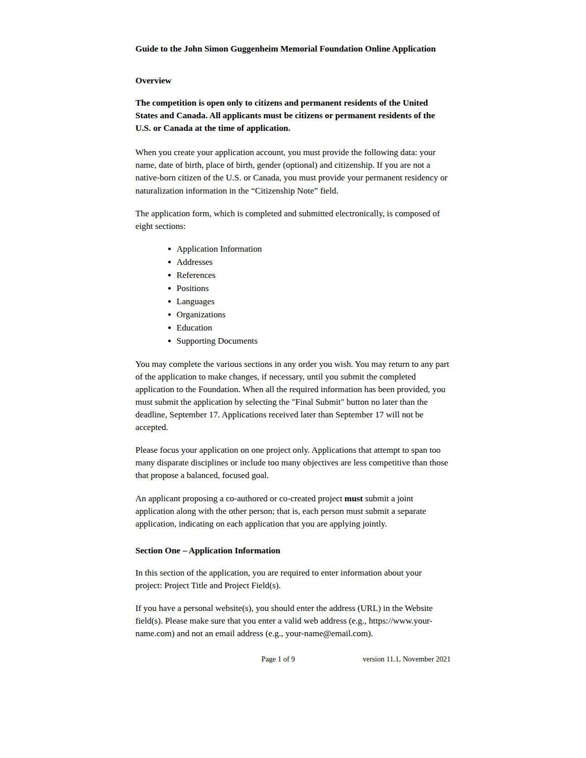Guide to the John Simon Guggenheim Memorial Foundation Online Application
Overview
The competition is open only to citizens and permanent residents of the United States and Canada. All applicants must be citizens or permanent residents of the U.S. or Canada at the time of application.
When you create your application account, you must provide the following data: your name, date of birth, place of birth, gender (optional) and citizenship. If you are not a native-born citizen of the U.S. or Canada, you must provide your permanent residency or naturalization information in the “Citizenship Note” field.
The application form, which is completed and submitted electronically, is composed of eight sections:
Application Information
Addresses
References
Positions
Languages
Organizations
Education
Supporting Documents
You may complete the various sections in any order you wish. You may return to any part of the application to make changes, if necessary, until you submit the completed application to the Foundation. When all the required information has been provided, you must submit the application by selecting the "Final Submit" button no later than the deadline, September 17. Applications received later than September 17 will not be accepted.
Please focus your application on one project only. Applications that attempt to span too many disparate disciplines or include too many objectives are less competitive than those that propose a balanced, focused goal.
An applicant proposing a co-authored or co-created project must submit a joint application along with the other person; that is, each person must submit a separate application, indicating on each application that you are applying jointly.
Section One – Application Information
In this section of the application, you are required to enter information about your project: Project Title and Project Field(s).
If you have a personal website(s), you should enter the address (URL) in the Website field(s). Please make sure that you enter a valid web address (e.g., https://www.your-name.com) and not an email address (e.g., your-name@email.com).
Page 1 of 9 version 11.1, November 2021